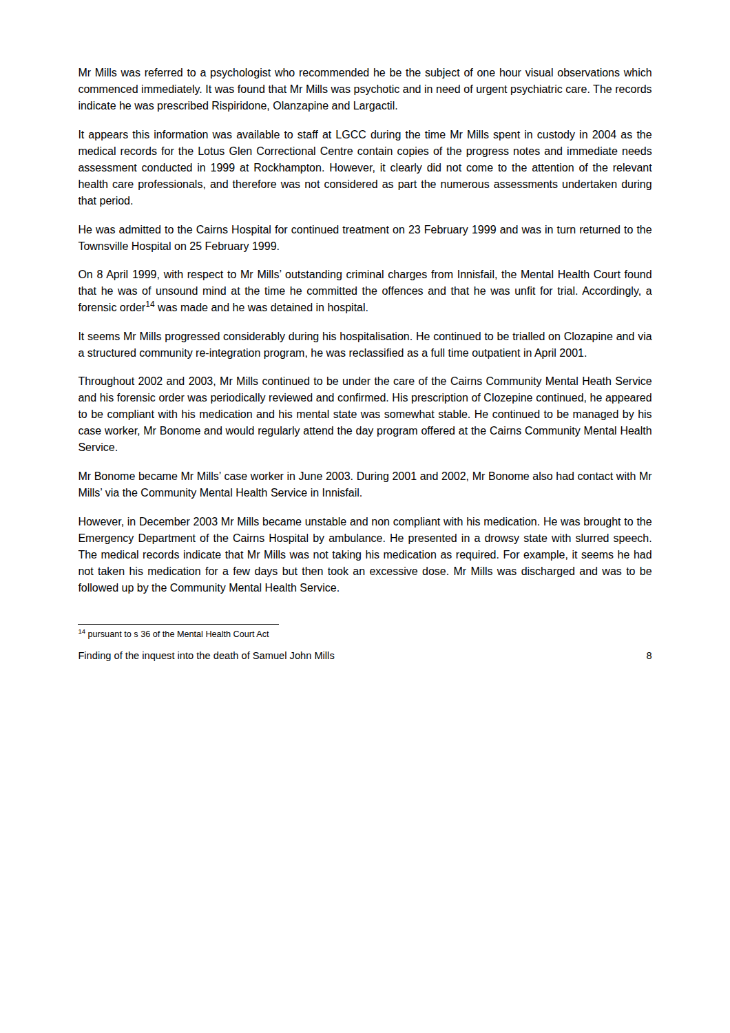Mr Mills was referred to a psychologist who recommended he be the subject of one hour visual observations which commenced immediately. It was found that Mr Mills was psychotic and in need of urgent psychiatric care. The records indicate he was prescribed Rispiridone, Olanzapine and Largactil.
It appears this information was available to staff at LGCC during the time Mr Mills spent in custody in 2004 as the medical records for the Lotus Glen Correctional Centre contain copies of the progress notes and immediate needs assessment conducted in 1999 at Rockhampton. However, it clearly did not come to the attention of the relevant health care professionals, and therefore was not considered as part the numerous assessments undertaken during that period.
He was admitted to the Cairns Hospital for continued treatment on 23 February 1999 and was in turn returned to the Townsville Hospital on 25 February 1999.
On 8 April 1999, with respect to Mr Mills’ outstanding criminal charges from Innisfail, the Mental Health Court found that he was of unsound mind at the time he committed the offences and that he was unfit for trial. Accordingly, a forensic order14 was made and he was detained in hospital.
It seems Mr Mills progressed considerably during his hospitalisation. He continued to be trialled on Clozapine and via a structured community re-integration program, he was reclassified as a full time outpatient in April 2001.
Throughout 2002 and 2003, Mr Mills continued to be under the care of the Cairns Community Mental Heath Service and his forensic order was periodically reviewed and confirmed. His prescription of Clozepine continued, he appeared to be compliant with his medication and his mental state was somewhat stable. He continued to be managed by his case worker, Mr Bonome and would regularly attend the day program offered at the Cairns Community Mental Health Service.
Mr Bonome became Mr Mills’ case worker in June 2003. During 2001 and 2002, Mr Bonome also had contact with Mr Mills’ via the Community Mental Health Service in Innisfail.
However, in December 2003 Mr Mills became unstable and non compliant with his medication. He was brought to the Emergency Department of the Cairns Hospital by ambulance. He presented in a drowsy state with slurred speech. The medical records indicate that Mr Mills was not taking his medication as required. For example, it seems he had not taken his medication for a few days but then took an excessive dose. Mr Mills was discharged and was to be followed up by the Community Mental Health Service.
14 pursuant to s 36 of the Mental Health Court Act
Finding of the inquest into the death of Samuel John Mills 8